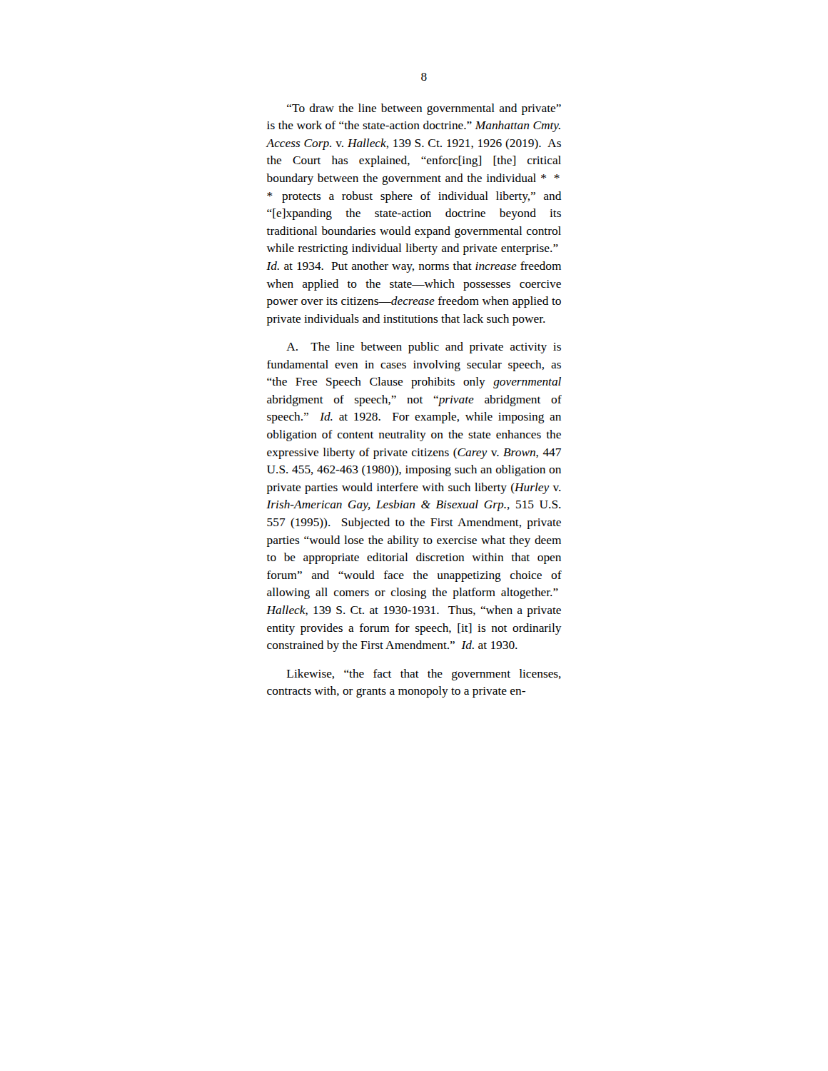8
“To draw the line between governmental and private” is the work of “the state-action doctrine.” Manhattan Cmty. Access Corp. v. Halleck, 139 S. Ct. 1921, 1926 (2019). As the Court has explained, “enforc[ing] [the] critical boundary between the government and the individual * * * protects a robust sphere of individual liberty,” and “[e]xpanding the state-action doctrine beyond its traditional boundaries would expand governmental control while restricting individual liberty and private enterprise.” Id. at 1934. Put another way, norms that increase freedom when applied to the state—which possesses coercive power over its citizens—decrease freedom when applied to private individuals and institutions that lack such power.
A. The line between public and private activity is fundamental even in cases involving secular speech, as “the Free Speech Clause prohibits only governmental abridgment of speech,” not “private abridgment of speech.” Id. at 1928. For example, while imposing an obligation of content neutrality on the state enhances the expressive liberty of private citizens (Carey v. Brown, 447 U.S. 455, 462-463 (1980)), imposing such an obligation on private parties would interfere with such liberty (Hurley v. Irish-American Gay, Lesbian & Bisexual Grp., 515 U.S. 557 (1995)). Subjected to the First Amendment, private parties “would lose the ability to exercise what they deem to be appropriate editorial discretion within that open forum” and “would face the unappetizing choice of allowing all comers or closing the platform altogether.” Halleck, 139 S. Ct. at 1930-1931. Thus, “when a private entity provides a forum for speech, [it] is not ordinarily constrained by the First Amendment.” Id. at 1930.
Likewise, “the fact that the government licenses, contracts with, or grants a monopoly to a private en-